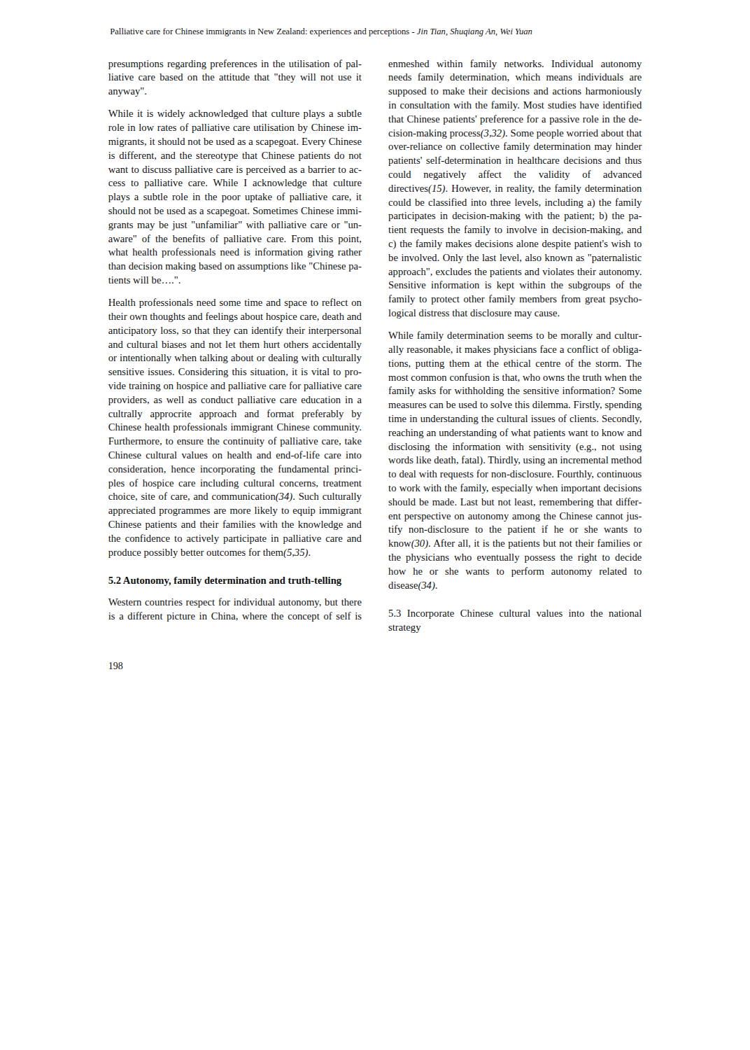Palliative care for Chinese immigrants in New Zealand: experiences and perceptions - Jin Tian, Shuqiang An, Wei Yuan
presumptions regarding preferences in the utilisation of palliative care based on the attitude that "they will not use it anyway".
While it is widely acknowledged that culture plays a subtle role in low rates of palliative care utilisation by Chinese immigrants, it should not be used as a scapegoat. Every Chinese is different, and the stereotype that Chinese patients do not want to discuss palliative care is perceived as a barrier to access to palliative care. While I acknowledge that culture plays a subtle role in the poor uptake of palliative care, it should not be used as a scapegoat. Sometimes Chinese immigrants may be just "unfamiliar" with palliative care or "unaware" of the benefits of palliative care. From this point, what health professionals need is information giving rather than decision making based on assumptions like "Chinese patients will be….".
Health professionals need some time and space to reflect on their own thoughts and feelings about hospice care, death and anticipatory loss, so that they can identify their interpersonal and cultural biases and not let them hurt others accidentally or intentionally when talking about or dealing with culturally sensitive issues. Considering this situation, it is vital to provide training on hospice and palliative care for palliative care providers, as well as conduct palliative care education in a cultrally approcrite approach and format preferably by Chinese health professionals immigrant Chinese community. Furthermore, to ensure the continuity of palliative care, take Chinese cultural values on health and end-of-life care into consideration, hence incorporating the fundamental principles of hospice care including cultural concerns, treatment choice, site of care, and communication(34). Such culturally appreciated programmes are more likely to equip immigrant Chinese patients and their families with the knowledge and the confidence to actively participate in palliative care and produce possibly better outcomes for them(5,35).
5.2 Autonomy, family determination and truth-telling
Western countries respect for individual autonomy, but there is a different picture in China, where the concept of self is enmeshed within family networks. Individual autonomy needs family determination, which means individuals are supposed to make their decisions and actions harmoniously in consultation with the family. Most studies have identified that Chinese patients' preference for a passive role in the decision-making process(3,32). Some people worried about that over-reliance on collective family determination may hinder patients' self-determination in healthcare decisions and thus could negatively affect the validity of advanced directives(15). However, in reality, the family determination could be classified into three levels, including a) the family participates in decision-making with the patient; b) the patient requests the family to involve in decision-making, and c) the family makes decisions alone despite patient's wish to be involved. Only the last level, also known as "paternalistic approach", excludes the patients and violates their autonomy. Sensitive information is kept within the subgroups of the family to protect other family members from great psychological distress that disclosure may cause.
While family determination seems to be morally and culturally reasonable, it makes physicians face a conflict of obligations, putting them at the ethical centre of the storm. The most common confusion is that, who owns the truth when the family asks for withholding the sensitive information? Some measures can be used to solve this dilemma. Firstly, spending time in understanding the cultural issues of clients. Secondly, reaching an understanding of what patients want to know and disclosing the information with sensitivity (e.g., not using words like death, fatal). Thirdly, using an incremental method to deal with requests for non-disclosure. Fourthly, continuous to work with the family, especially when important decisions should be made. Last but not least, remembering that different perspective on autonomy among the Chinese cannot justify non-disclosure to the patient if he or she wants to know(30). After all, it is the patients but not their families or the physicians who eventually possess the right to decide how he or she wants to perform autonomy related to disease(34).
5.3 Incorporate Chinese cultural values into the national strategy
198